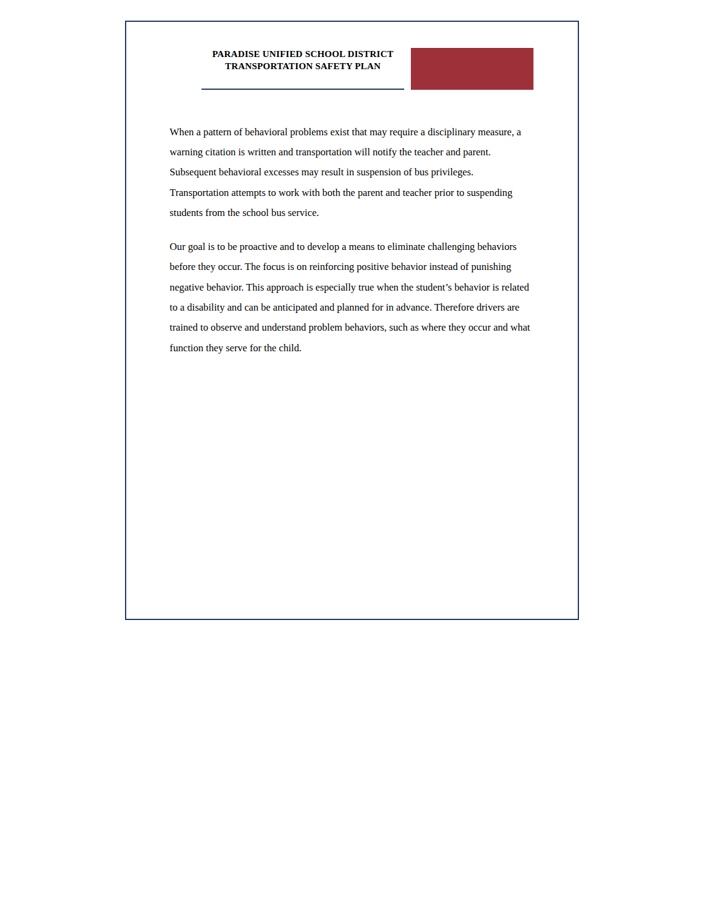PARADISE UNIFIED SCHOOL DISTRICT
TRANSPORTATION SAFETY PLAN
When a pattern of behavioral problems exist that may require a disciplinary measure, a warning citation is written and transportation will notify the teacher and parent. Subsequent behavioral excesses may result in suspension of bus privileges. Transportation attempts to work with both the parent and teacher prior to suspending students from the school bus service.
Our goal is to be proactive and to develop a means to eliminate challenging behaviors before they occur. The focus is on reinforcing positive behavior instead of punishing negative behavior. This approach is especially true when the student’s behavior is related to a disability and can be anticipated and planned for in advance. Therefore drivers are trained to observe and understand problem behaviors, such as where they occur and what function they serve for the child.